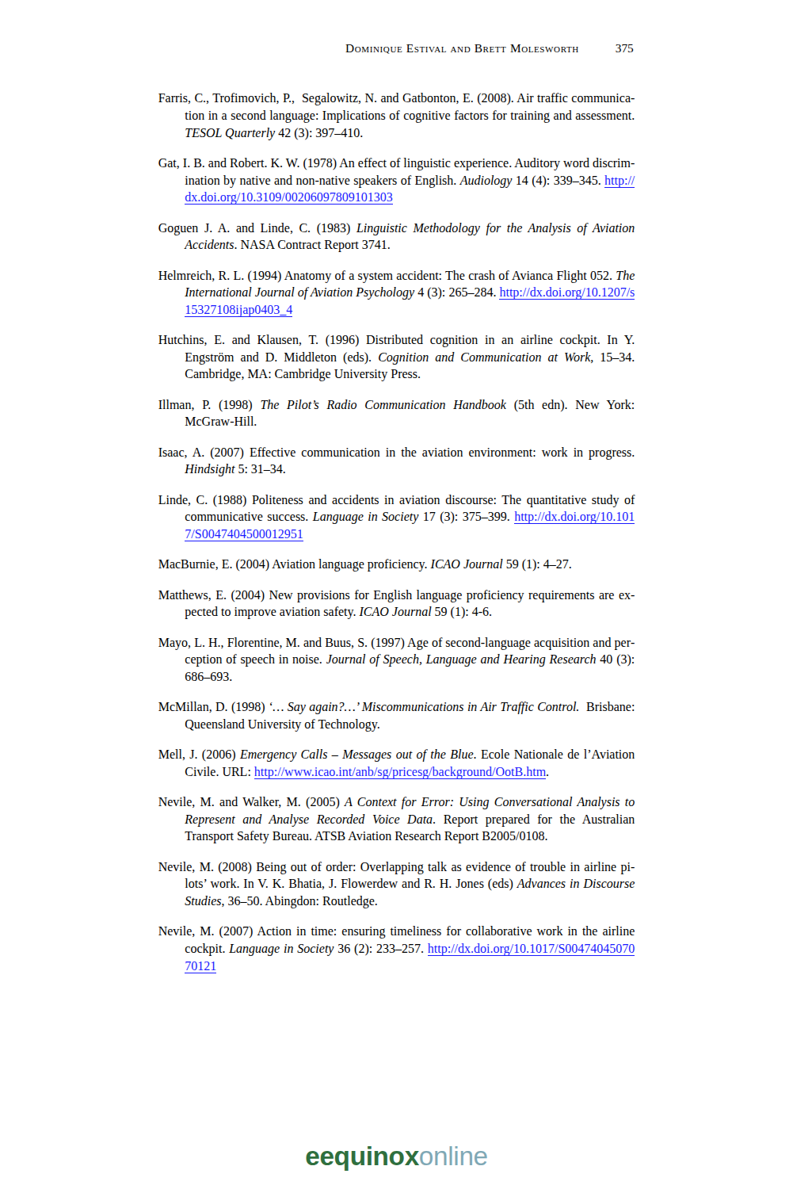Dominique Estival and Brett Molesworth 375
Farris, C., Trofimovich, P., Segalowitz, N. and Gatbonton, E. (2008). Air traffic communication in a second language: Implications of cognitive factors for training and assessment. TESOL Quarterly 42 (3): 397–410.
Gat, I. B. and Robert. K. W. (1978) An effect of linguistic experience. Auditory word discrimination by native and non-native speakers of English. Audiology 14 (4): 339–345. http://dx.doi.org/10.3109/00206097809101303
Goguen J. A. and Linde, C. (1983) Linguistic Methodology for the Analysis of Aviation Accidents. NASA Contract Report 3741.
Helmreich, R. L. (1994) Anatomy of a system accident: The crash of Avianca Flight 052. The International Journal of Aviation Psychology 4 (3): 265–284. http://dx.doi.org/10.1207/s15327108ijap0403_4
Hutchins, E. and Klausen, T. (1996) Distributed cognition in an airline cockpit. In Y. Engström and D. Middleton (eds). Cognition and Communication at Work, 15–34. Cambridge, MA: Cambridge University Press.
Illman, P. (1998) The Pilot’s Radio Communication Handbook (5th edn). New York: McGraw-Hill.
Isaac, A. (2007) Effective communication in the aviation environment: work in progress. Hindsight 5: 31–34.
Linde, C. (1988) Politeness and accidents in aviation discourse: The quantitative study of communicative success. Language in Society 17 (3): 375–399. http://dx.doi.org/10.1017/S0047404500012951
MacBurnie, E. (2004) Aviation language proficiency. ICAO Journal 59 (1): 4–27.
Matthews, E. (2004) New provisions for English language proficiency requirements are expected to improve aviation safety. ICAO Journal 59 (1): 4-6.
Mayo, L. H., Florentine, M. and Buus, S. (1997) Age of second-language acquisition and perception of speech in noise. Journal of Speech, Language and Hearing Research 40 (3): 686–693.
McMillan, D. (1998) ‘… Say again?…’ Miscommunications in Air Traffic Control. Brisbane: Queensland University of Technology.
Mell, J. (2006) Emergency Calls – Messages out of the Blue. Ecole Nationale de l’Aviation Civile. URL: http://www.icao.int/anb/sg/pricesg/background/OotB.htm.
Nevile, M. and Walker, M. (2005) A Context for Error: Using Conversational Analysis to Represent and Analyse Recorded Voice Data. Report prepared for the Australian Transport Safety Bureau. ATSB Aviation Research Report B2005/0108.
Nevile, M. (2008) Being out of order: Overlapping talk as evidence of trouble in airline pilots’ work. In V. K. Bhatia, J. Flowerdew and R. H. Jones (eds) Advances in Discourse Studies, 36–50. Abingdon: Routledge.
Nevile, M. (2007) Action in time: ensuring timeliness for collaborative work in the airline cockpit. Language in Society 36 (2): 233–257. http://dx.doi.org/10.1017/S0047404507070121
eequinoxonline